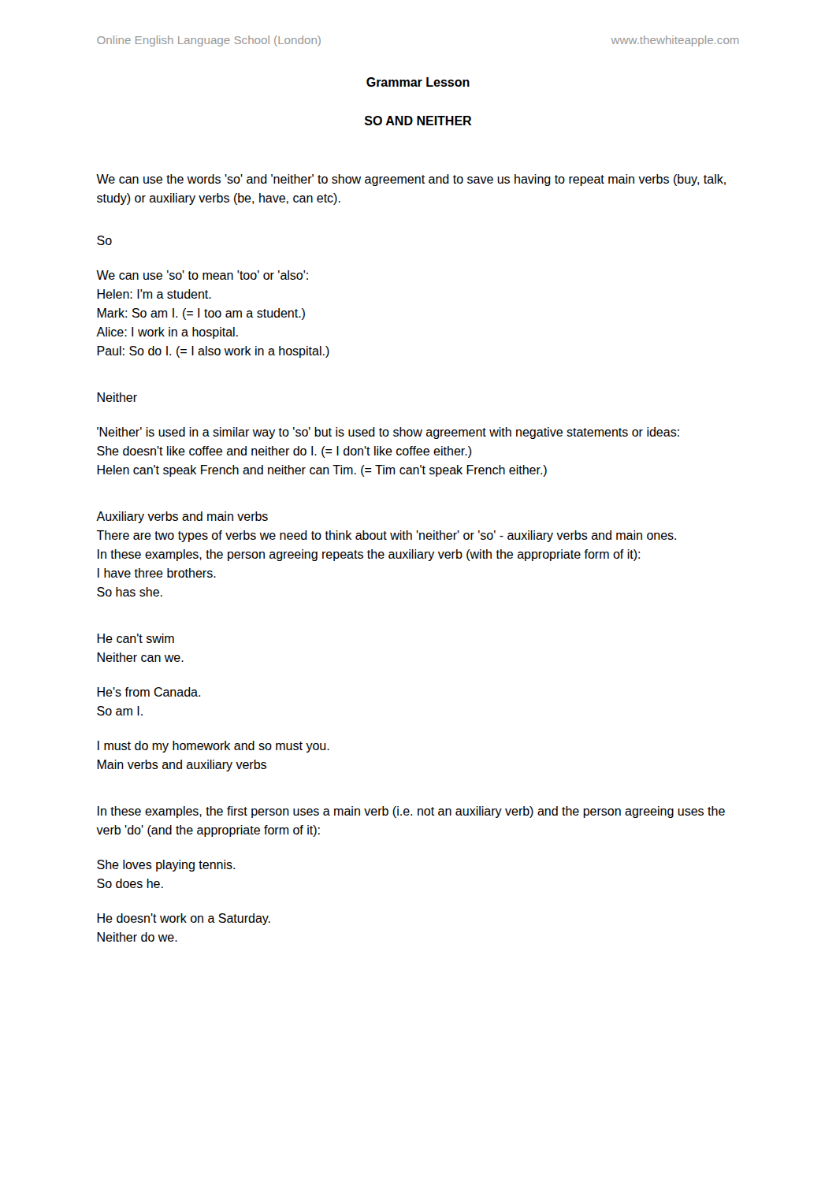Online English Language School (London) www.thewhiteapple.com
Grammar Lesson
SO AND NEITHER
We can use the words 'so' and 'neither' to show agreement and to save us having to repeat main verbs (buy, talk, study) or auxiliary verbs (be, have, can etc).
So
We can use 'so' to mean 'too' or 'also':
Helen: I'm a student.
Mark: So am I. (= I too am a student.)
Alice: I work in a hospital.
Paul: So do I. (= I also work in a hospital.)
Neither
'Neither' is used in a similar way to 'so' but is used to show agreement with negative statements or ideas:
She doesn't like coffee and neither do I. (= I don't like coffee either.)
Helen can't speak French and neither can Tim. (= Tim can't speak French either.)
Auxiliary verbs and main verbs
There are two types of verbs we need to think about with 'neither' or 'so' - auxiliary verbs and main ones.
In these examples, the person agreeing repeats the auxiliary verb (with the appropriate form of it):
I have three brothers.
So has she.
He can't swim
Neither can we.
He's from Canada.
So am I.
I must do my homework and so must you.
Main verbs and auxiliary verbs
In these examples, the first person uses a main verb (i.e. not an auxiliary verb) and the person agreeing uses the verb 'do' (and the appropriate form of it):
She loves playing tennis.
So does he.
He doesn't work on a Saturday.
Neither do we.